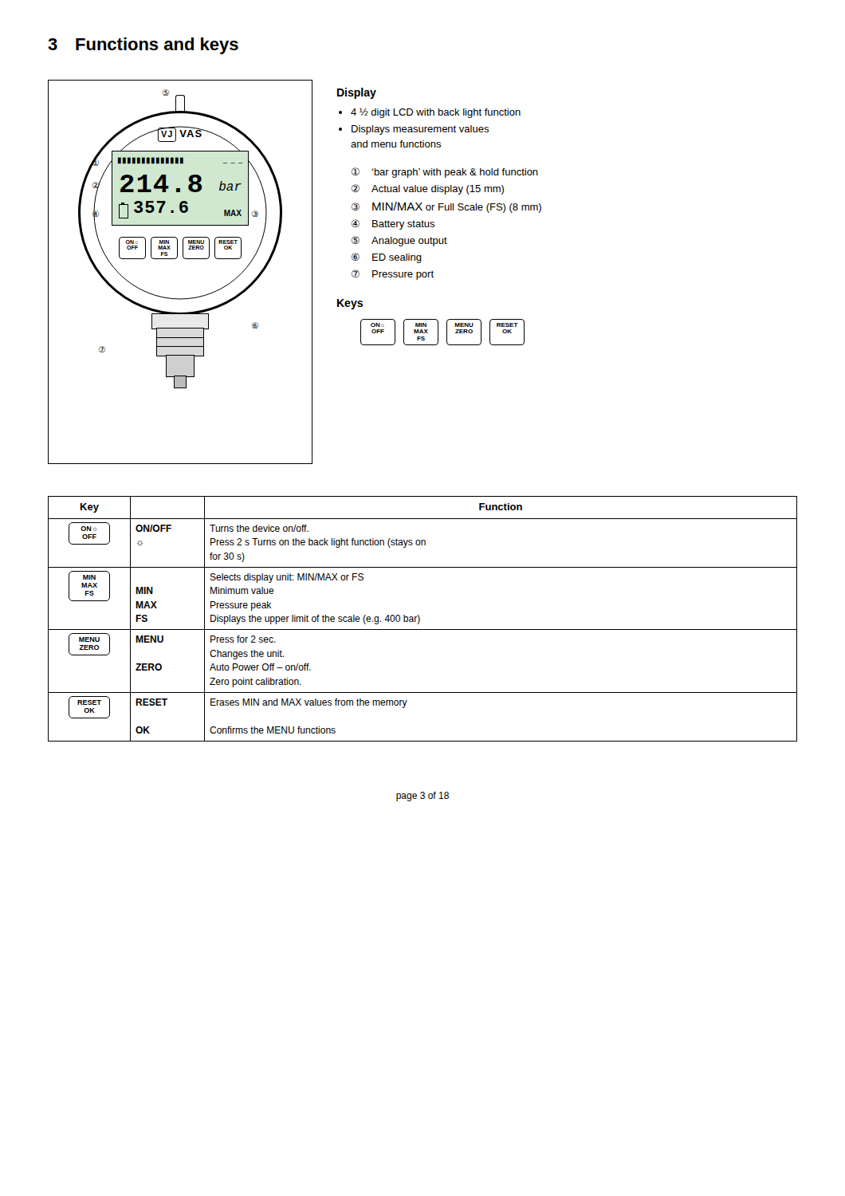3 Functions and keys
VJVAS
▮▮▮▮▮▮▮▮▮▮▮▮▮▮ _ _ _
214.8
bar
357.6
MAX
ON☼
OFF
MIN
MAX
FS
MENU
ZERO
RESET
OK
①
②
③
④
⑤
⑥
⑦
Display
4 ½ digit LCD with back light function
Displays measurement values
and menu functions
①‘bar graph’ with peak & hold function
② Actual value display (15 mm)
③ MIN/MAX or Full Scale (FS) (8 mm)
④ Battery status
⑤ Analogue output
⑥ ED sealing
⑦ Pressure port
Keys
ON☼
OFF
MIN
MAX
FS
MENU
ZERO
RESET
OK
| Key | | Function |
| --- | --- | --- |
| ON ☼ OFF | ON/OFF ☼ | Turns the device on/off. Press 2 s Turns on the back light function (stays on for 30 s) |
| MIN MAX FS | MIN MAX FS | Selects display unit: MIN/MAX or FS Minimum value Pressure peak Displays the upper limit of the scale (e.g. 400 bar) |
| MENU ZERO | MENU ZERO | Press for 2 sec. Changes the unit. Auto Power Off – on/off. Zero point calibration. |
| RESET OK | RESET OK | Erases MIN and MAX values from the memory Confirms the MENU functions |
page 3 of 18